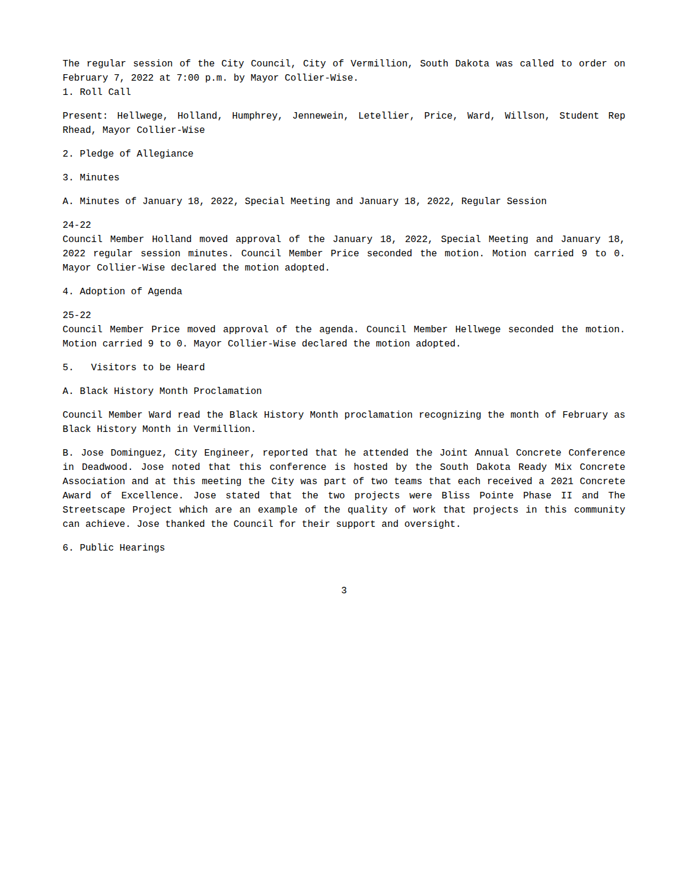The regular session of the City Council, City of Vermillion, South Dakota was called to order on February 7, 2022 at 7:00 p.m. by Mayor Collier-Wise.
1. Roll Call
Present: Hellwege, Holland, Humphrey, Jennewein, Letellier, Price, Ward, Willson, Student Rep Rhead, Mayor Collier-Wise
2. Pledge of Allegiance
3. Minutes
A. Minutes of January 18, 2022, Special Meeting and January 18, 2022, Regular Session
24-22
Council Member Holland moved approval of the January 18, 2022, Special Meeting and January 18, 2022 regular session minutes. Council Member Price seconded the motion. Motion carried 9 to 0. Mayor Collier-Wise declared the motion adopted.
4. Adoption of Agenda
25-22
Council Member Price moved approval of the agenda. Council Member Hellwege seconded the motion. Motion carried 9 to 0. Mayor Collier-Wise declared the motion adopted.
5. Visitors to be Heard
A. Black History Month Proclamation
Council Member Ward read the Black History Month proclamation recognizing the month of February as Black History Month in Vermillion.
B. Jose Dominguez, City Engineer, reported that he attended the Joint Annual Concrete Conference in Deadwood. Jose noted that this conference is hosted by the South Dakota Ready Mix Concrete Association and at this meeting the City was part of two teams that each received a 2021 Concrete Award of Excellence. Jose stated that the two projects were Bliss Pointe Phase II and The Streetscape Project which are an example of the quality of work that projects in this community can achieve. Jose thanked the Council for their support and oversight.
6. Public Hearings
3